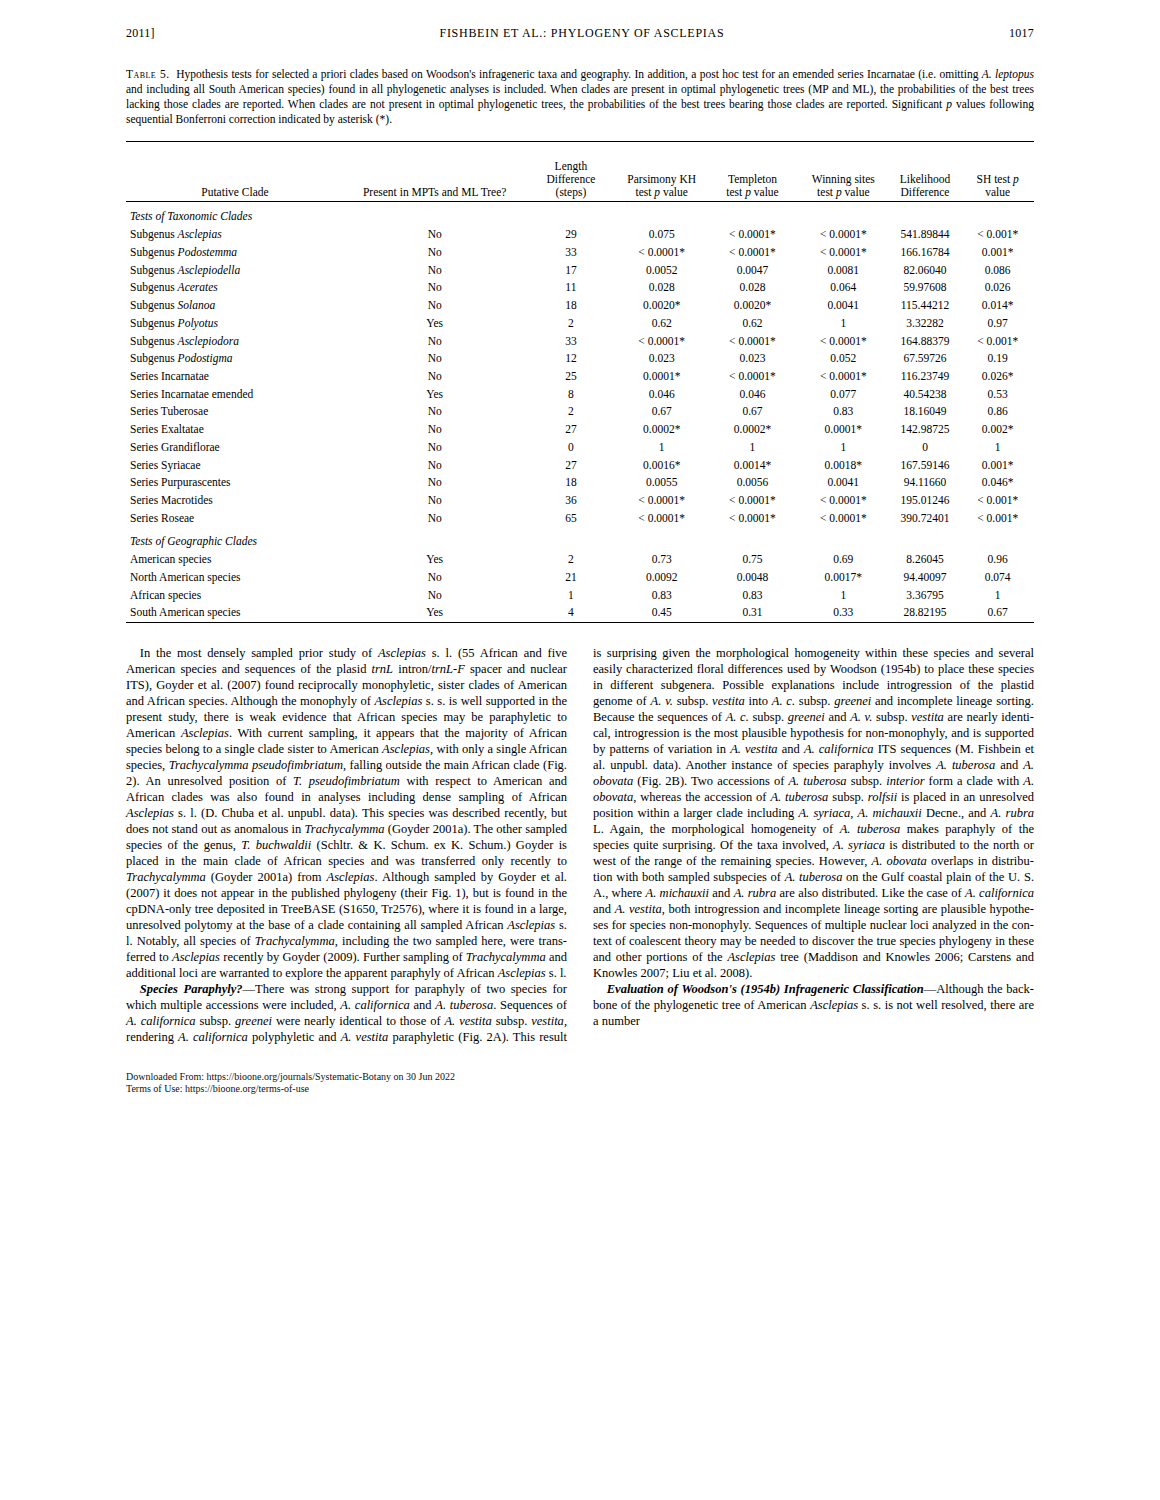2011]
FISHBEIN ET AL.: PHYLOGENY OF ASCLEPIAS
1017
Table 5. Hypothesis tests for selected a priori clades based on Woodson's infrageneric taxa and geography. In addition, a post hoc test for an emended series Incarnatae (i.e. omitting A. leptopus and including all South American species) found in all phylogenetic analyses is included. When clades are present in optimal phylogenetic trees (MP and ML), the probabilities of the best trees lacking those clades are reported. When clades are not present in optimal phylogenetic trees, the probabilities of the best trees bearing those clades are reported. Significant p values following sequential Bonferroni correction indicated by asterisk (*).
| Putative Clade | Present in MPTs and ML Tree? | Length Difference (steps) | Parsimony KH test p value | Templeton test p value | Winning sites test p value | Likelihood Difference | SH test p value |
| --- | --- | --- | --- | --- | --- | --- | --- |
| Tests of Taxonomic Clades |
| Subgenus Asclepias | No | 29 | 0.075 | < 0.0001* | < 0.0001* | 541.89844 | < 0.001* |
| Subgenus Podostemma | No | 33 | < 0.0001* | < 0.0001* | < 0.0001* | 166.16784 | 0.001* |
| Subgenus Asclepiodella | No | 17 | 0.0052 | 0.0047 | 0.0081 | 82.06040 | 0.086 |
| Subgenus Acerates | No | 11 | 0.028 | 0.028 | 0.064 | 59.97608 | 0.026 |
| Subgenus Solanoa | No | 18 | 0.0020* | 0.0020* | 0.0041 | 115.44212 | 0.014* |
| Subgenus Polyotus | Yes | 2 | 0.62 | 0.62 | 1 | 3.32282 | 0.97 |
| Subgenus Asclepiodora | No | 33 | < 0.0001* | < 0.0001* | < 0.0001* | 164.88379 | < 0.001* |
| Subgenus Podostigma | No | 12 | 0.023 | 0.023 | 0.052 | 67.59726 | 0.19 |
| Series Incarnatae | No | 25 | 0.0001* | < 0.0001* | < 0.0001* | 116.23749 | 0.026* |
| Series Incarnatae emended | Yes | 8 | 0.046 | 0.046 | 0.077 | 40.54238 | 0.53 |
| Series Tuberosae | No | 2 | 0.67 | 0.67 | 0.83 | 18.16049 | 0.86 |
| Series Exaltatae | No | 27 | 0.0002* | 0.0002* | 0.0001* | 142.98725 | 0.002* |
| Series Grandiflorae | No | 0 | 1 | 1 | 1 | 0 | 1 |
| Series Syriacae | No | 27 | 0.0016* | 0.0014* | 0.0018* | 167.59146 | 0.001* |
| Series Purpurascentes | No | 18 | 0.0055 | 0.0056 | 0.0041 | 94.11660 | 0.046* |
| Series Macrotides | No | 36 | < 0.0001* | < 0.0001* | < 0.0001* | 195.01246 | < 0.001* |
| Series Roseae | No | 65 | < 0.0001* | < 0.0001* | < 0.0001* | 390.72401 | < 0.001* |
| Tests of Geographic Clades |
| American species | Yes | 2 | 0.73 | 0.75 | 0.69 | 8.26045 | 0.96 |
| North American species | No | 21 | 0.0092 | 0.0048 | 0.0017* | 94.40097 | 0.074 |
| African species | No | 1 | 0.83 | 0.83 | 1 | 3.36795 | 1 |
| South American species | Yes | 4 | 0.45 | 0.31 | 0.33 | 28.82195 | 0.67 |
In the most densely sampled prior study of Asclepias s. l. (55 African and five American species and sequences of the plasid trnL intron/trnL-F spacer and nuclear ITS), Goyder et al. (2007) found reciprocally monophyletic, sister clades of American and African species. Although the monophyly of Asclepias s. s. is well supported in the present study, there is weak evidence that African species may be paraphyletic to American Asclepias. With current sampling, it appears that the majority of African species belong to a single clade sister to American Asclepias, with only a single African species, Trachycalymma pseudofimbriatum, falling outside the main African clade (Fig. 2). An unresolved position of T. pseudofimbriatum with respect to American and African clades was also found in analyses including dense sampling of African Asclepias s. l. (D. Chuba et al. unpubl. data). This species was described recently, but does not stand out as anomalous in Trachycalymma (Goyder 2001a). The other sampled species of the genus, T. buchwaldii (Schltr. & K. Schum. ex K. Schum.) Goyder is placed in the main clade of African species and was transferred only recently to Trachycalymma (Goyder 2001a) from Asclepias. Although sampled by Goyder et al. (2007) it does not appear in the published phylogeny (their Fig. 1), but is found in the cpDNA-only tree deposited in TreeBASE (S1650, Tr2576), where it is found in a large, unresolved polytomy at the base of a clade containing all sampled African Asclepias s. l. Notably, all species of Trachycalymma, including the two sampled here, were transferred to Asclepias recently by Goyder (2009). Further sampling of Trachycalymma and additional loci are warranted to explore the apparent paraphyly of African Asclepias s. l.
Species Paraphyly?—There was strong support for paraphyly of two species for which multiple accessions were included, A. californica and A. tuberosa. Sequences of A. californica subsp. greenei were nearly identical to those of A. vestita subsp. vestita, rendering A. californica polyphyletic and A. vestita paraphyletic (Fig. 2A). This result is surprising given the morphological homogeneity within these species and several easily characterized floral differences used by Woodson (1954b) to place these species in different subgenera. Possible explanations include introgression of the plastid genome of A. v. subsp. vestita into A. c. subsp. greenei and incomplete lineage sorting. Because the sequences of A. c. subsp. greenei and A. v. subsp. vestita are nearly identical, introgression is the most plausible hypothesis for non-monophyly, and is supported by patterns of variation in A. vestita and A. californica ITS sequences (M. Fishbein et al. unpubl. data). Another instance of species paraphyly involves A. tuberosa and A. obovata (Fig. 2B). Two accessions of A. tuberosa subsp. interior form a clade with A. obovata, whereas the accession of A. tuberosa subsp. rolfsii is placed in an unresolved position within a larger clade including A. syriaca, A. michauxii Decne., and A. rubra L. Again, the morphological homogeneity of A. tuberosa makes paraphyly of the species quite surprising. Of the taxa involved, A. syriaca is distributed to the north or west of the range of the remaining species. However, A. obovata overlaps in distribution with both sampled subspecies of A. tuberosa on the Gulf coastal plain of the U. S. A., where A. michauxii and A. rubra are also distributed. Like the case of A. californica and A. vestita, both introgression and incomplete lineage sorting are plausible hypotheses for species non-monophyly. Sequences of multiple nuclear loci analyzed in the context of coalescent theory may be needed to discover the true species phylogeny in these and other portions of the Asclepias tree (Maddison and Knowles 2006; Carstens and Knowles 2007; Liu et al. 2008).
Evaluation of Woodson's (1954b) Infrageneric Classification—Although the backbone of the phylogenetic tree of American Asclepias s. s. is not well resolved, there are a number
Downloaded From: https://bioone.org/journals/Systematic-Botany on 30 Jun 2022
Terms of Use: https://bioone.org/terms-of-use